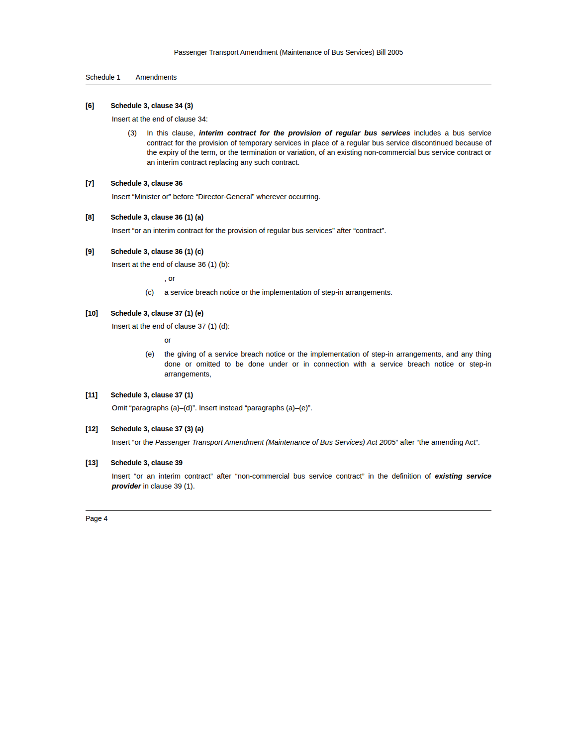Passenger Transport Amendment (Maintenance of Bus Services) Bill 2005
Schedule 1 Amendments
[6] Schedule 3, clause 34 (3)
Insert at the end of clause 34:
(3) In this clause, interim contract for the provision of regular bus services includes a bus service contract for the provision of temporary services in place of a regular bus service discontinued because of the expiry of the term, or the termination or variation, of an existing non-commercial bus service contract or an interim contract replacing any such contract.
[7] Schedule 3, clause 36
Insert “Minister or” before “Director-General” wherever occurring.
[8] Schedule 3, clause 36 (1) (a)
Insert “or an interim contract for the provision of regular bus services” after “contract”.
[9] Schedule 3, clause 36 (1) (c)
Insert at the end of clause 36 (1) (b):
, or
(c) a service breach notice or the implementation of step-in arrangements.
[10] Schedule 3, clause 37 (1) (e)
Insert at the end of clause 37 (1) (d):
or
(e) the giving of a service breach notice or the implementation of step-in arrangements, and any thing done or omitted to be done under or in connection with a service breach notice or step-in arrangements,
[11] Schedule 3, clause 37 (1)
Omit “paragraphs (a)–(d)”. Insert instead “paragraphs (a)–(e)”.
[12] Schedule 3, clause 37 (3) (a)
Insert “or the Passenger Transport Amendment (Maintenance of Bus Services) Act 2005” after “the amending Act”.
[13] Schedule 3, clause 39
Insert “or an interim contract” after “non-commercial bus service contract” in the definition of existing service provider in clause 39 (1).
Page 4